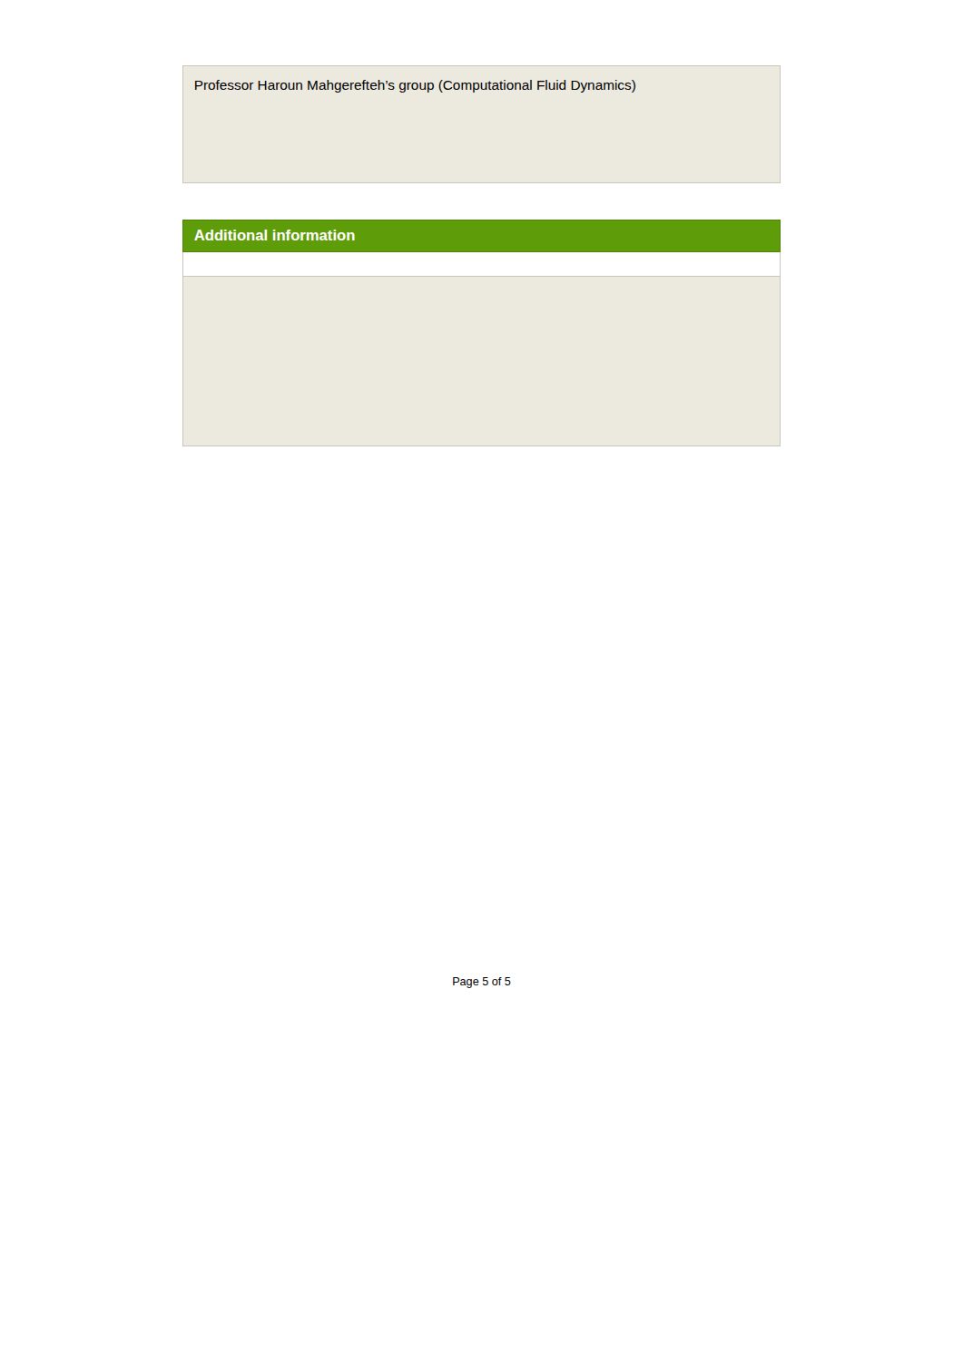Professor Haroun Mahgerefteh’s group (Computational Fluid Dynamics)
Additional information
Page 5 of 5